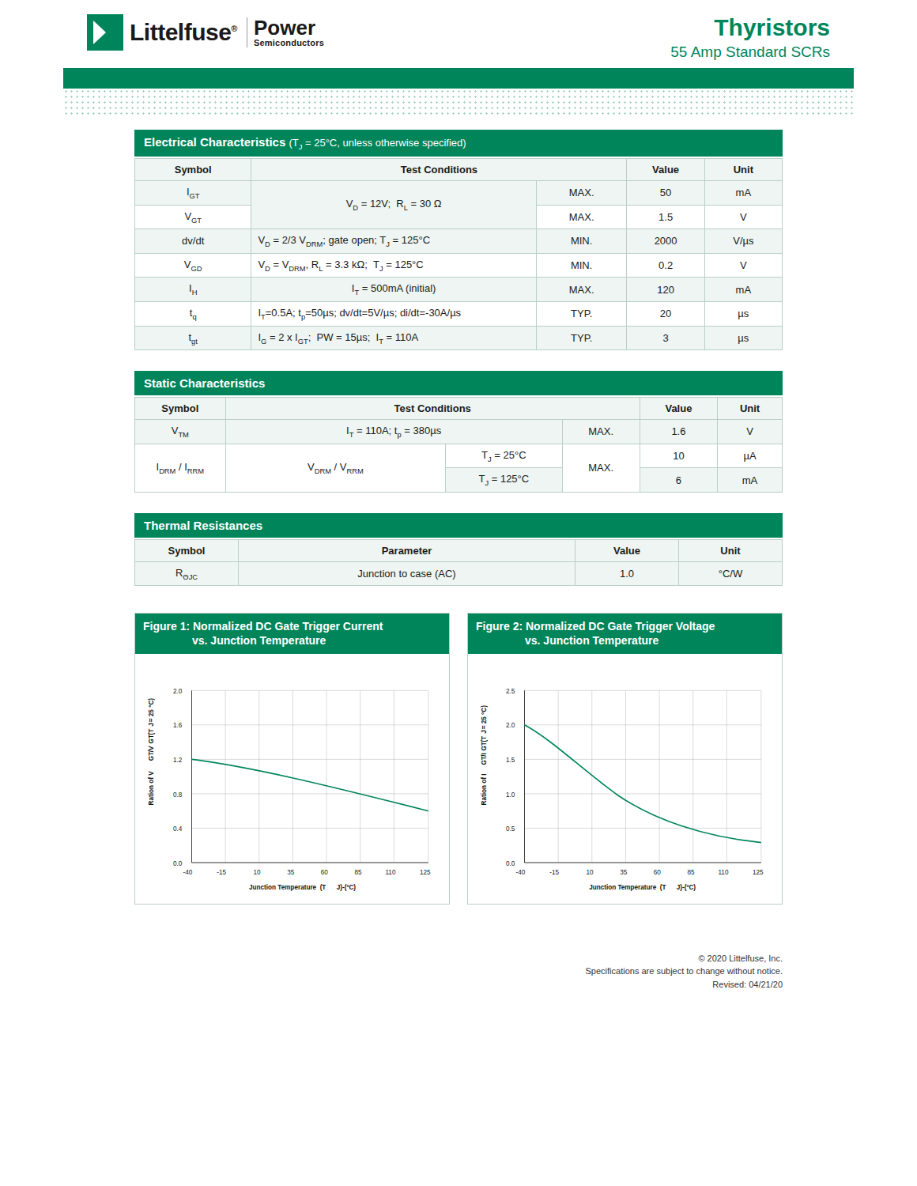Littelfuse®
Power Semiconductors
Thyristors
55 Amp Standard SCRs
Electrical Characteristics (TJ = 25°C, unless otherwise specified)
| Symbol | Test Conditions | Value | Unit |
| --- | --- | --- | --- |
| I GT | V D = 12V; R L = 30 Ω | MAX. | 50 | mA |
| V GT | MAX. | 1.5 | V |
| dv/dt | V D = 2/3 V DRM ; gate open; T J = 125°C | MIN. | 2000 | V/µs |
| V GD | V D = V DRM , R L = 3.3 kΩ; T J = 125°C | MIN. | 0.2 | V |
| I H | I T = 500mA (initial) | MAX. | 120 | mA |
| t q | I T =0.5A; t p =50µs; dv/dt=5V/µs; di/dt=-30A/µs | TYP. | 20 | µs |
| t gt | I G = 2 x I GT ; PW = 15µs; I T = 110A | TYP. | 3 | µs |
Static Characteristics
| Symbol | Test Conditions | Value | Unit |
| --- | --- | --- | --- |
| V TM | I T = 110A; t p = 380µs | MAX. | 1.6 | V |
| I DRM / I RRM | V DRM / V RRM | T J = 25°C | MAX. | 10 | µA |
| T J = 125°C | 6 | mA |
Thermal Resistances
| Symbol | Parameter | Value | Unit |
| --- | --- | --- | --- |
| R ΘJC | Junction to case (AC) | 1.0 | °C/W |
Figure 1: Normalized DC Gate Trigger Current vs. Junction Temperature
Ration of V GT /V GT (T J = 25 °C) 2.0 1.6 1.2 0.8 0.4 0.0 -40 -15 10 35 60 85 110 125 Junction Temperature (T J )-(ºC)
Figure 2: Normalized DC Gate Trigger Voltage vs. Junction Temperature
Ration of I GT /I GT (T J = 25 °C) 2.5 2.0 1.5 1.0 0.5 0.0 -40 -15 10 35 60 85 110 125 Junction Temperature (T J )-(ºC)
© 2020 Littelfuse, Inc.
Specifications are subject to change without notice.
Revised: 04/21/20